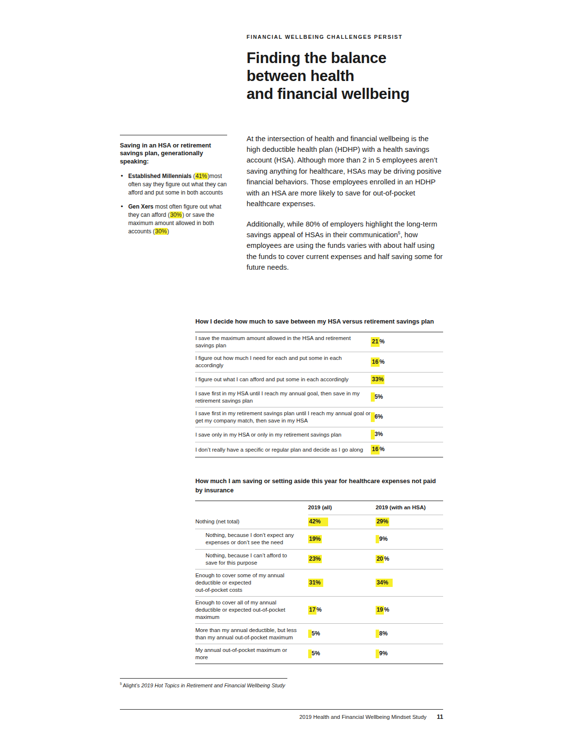Financial wellbeing challenges persist
Finding the balance between health
and financial wellbeing
Saving in an HSA or retirement savings plan, generationally speaking:
Established Millennials (41%)most often say they figure out what they can afford and put some in both accounts
Gen Xers most often figure out what they can afford (30%) or save the maximum amount allowed in both accounts (30%)
At the intersection of health and financial wellbeing is the high deductible health plan (HDHP) with a health savings account (HSA). Although more than 2 in 5 employees aren’t saving anything for healthcare, HSAs may be driving positive financial behaviors. Those employees enrolled in an HDHP with an HSA are more likely to save for out-of-pocket healthcare expenses.
Additionally, while 80% of employers highlight the long-term savings appeal of HSAs in their communication5, how employees are using the funds varies with about half using the funds to cover current expenses and half saving some for future needs.
How I decide how much to save between my HSA versus retirement savings plan
| I save the maximum amount allowed in the HSA and retirement savings plan | 21 % |
| I figure out how much I need for each and put some in each accordingly | 16 % |
| I figure out what I can afford and put some in each accordingly | 33% |
| I save first in my HSA until I reach my annual goal, then save in my retirement savings plan | 5% |
| I save first in my retirement savings plan until I reach my annual goal or get my company match, then save in my HSA | 6% |
| I save only in my HSA or only in my retirement savings plan | 3% |
| I don’t really have a specific or regular plan and decide as I go along | 16 % |
How much I am saving or setting aside this year for healthcare expenses not paid by insurance
| | 2019 (all) | 2019 (with an HSA) |
| --- | --- | --- |
| Nothing (net total) | 42% | 29% |
| Nothing, because I don’t expect any expenses or don’t see the need | 19% | 9% |
| Nothing, because I can’t afford to save for this purpose | 23% | 20 % |
| Enough to cover some of my annual deductible or expected out-of-pocket costs | 31% | 34% |
| Enough to cover all of my annual deductible or expected out-of-pocket maximum | 17 % | 19 % |
| More than my annual deductible, but less than my annual out-of-pocket maximum | 5% | 8% |
| My annual out-of-pocket maximum or more | 5% | 9% |
5 Alight’s 2019 Hot Topics in Retirement and Financial Wellbeing Study
2019 Health and Financial Wellbeing Mindset Study 11